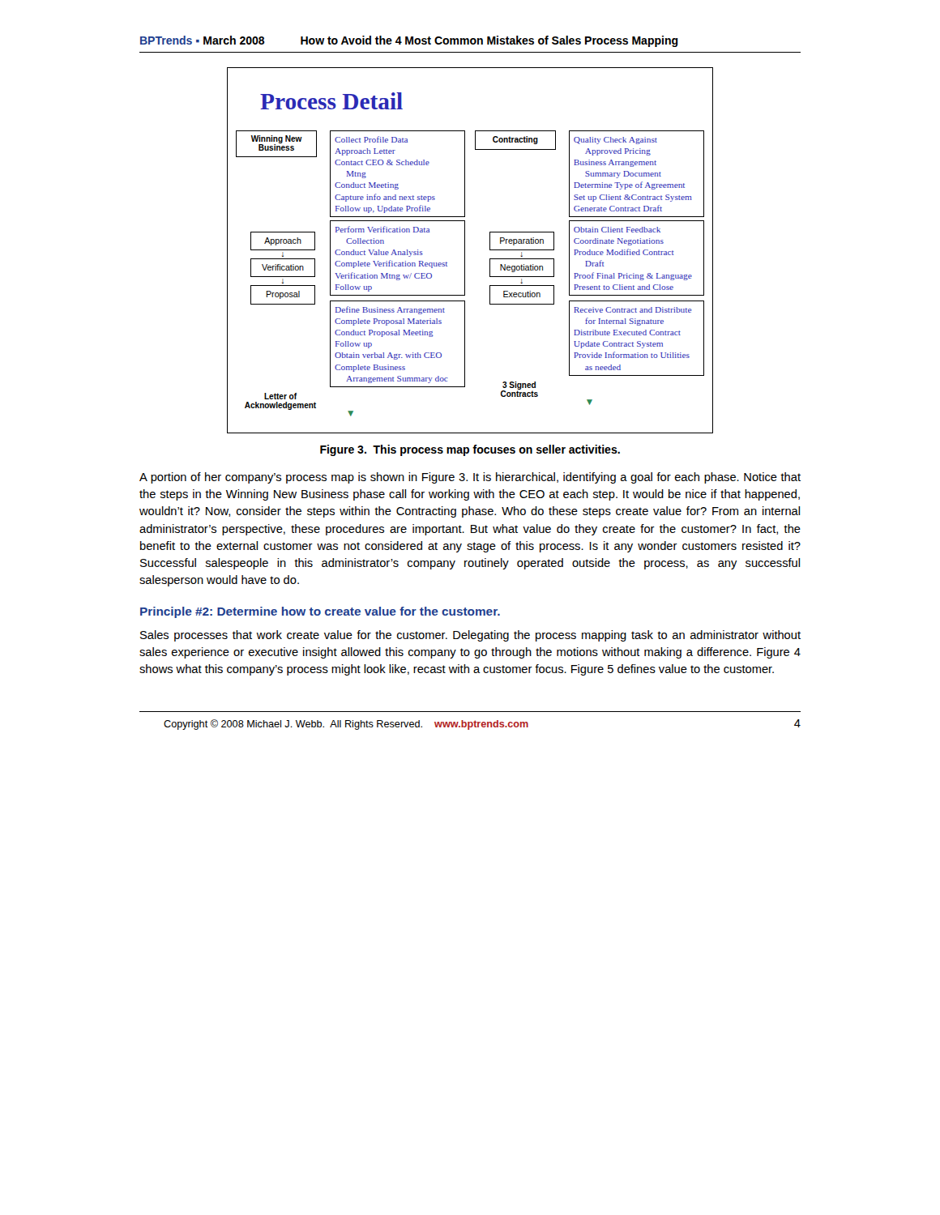BPTrends▪March 2008 How to Avoid the 4 Most Common Mistakes of Sales Process Mapping
Process Detail
Winning New
Business
Collect Profile Data
Approach Letter
Contact CEO & Schedule
Mtng Conduct Meeting
Capture info and next steps
Follow up, Update Profile
Approach
↓
Verification
↓
Proposal
Perform Verification Data
Collection Conduct Value Analysis
Complete Verification Request
Verification Mtng w/ CEO
Follow up
Define Business Arrangement
Complete Proposal Materials
Conduct Proposal Meeting
Follow up
Obtain verbal Agr. with CEO
Complete Business
Arrangement Summary doc
Letter of
Acknowledgement
▼
Contracting
Quality Check Against
Approved Pricing Business Arrangement
Summary Document Determine Type of Agreement
Set up Client &Contract System
Generate Contract Draft
Preparation
↓
Negotiation
↓
Execution
Obtain Client Feedback
Coordinate Negotiations
Produce Modified Contract
Draft Proof Final Pricing & Language
Present to Client and Close
Receive Contract and Distribute
for Internal Signature Distribute Executed Contract
Update Contract System
Provide Information to Utilities
as needed
3 Signed
Contracts
▼
Figure 3. This process map focuses on seller activities.
A portion of her company’s process map is shown in Figure 3. It is hierarchical, identifying a goal for each phase. Notice that the steps in the Winning New Business phase call for working with the CEO at each step. It would be nice if that happened, wouldn’t it? Now, consider the steps within the Contracting phase. Who do these steps create value for? From an internal administrator’s perspective, these procedures are important. But what value do they create for the customer? In fact, the benefit to the external customer was not considered at any stage of this process. Is it any wonder customers resisted it? Successful salespeople in this administrator’s company routinely operated outside the process, as any successful salesperson would have to do.
Principle #2: Determine how to create value for the customer.
Sales processes that work create value for the customer. Delegating the process mapping task to an administrator without sales experience or executive insight allowed this company to go through the motions without making a difference. Figure 4 shows what this company’s process might look like, recast with a customer focus. Figure 5 defines value to the customer.
Copyright © 2008 Michael J. Webb. All Rights Reserved. www.bptrends.com 4